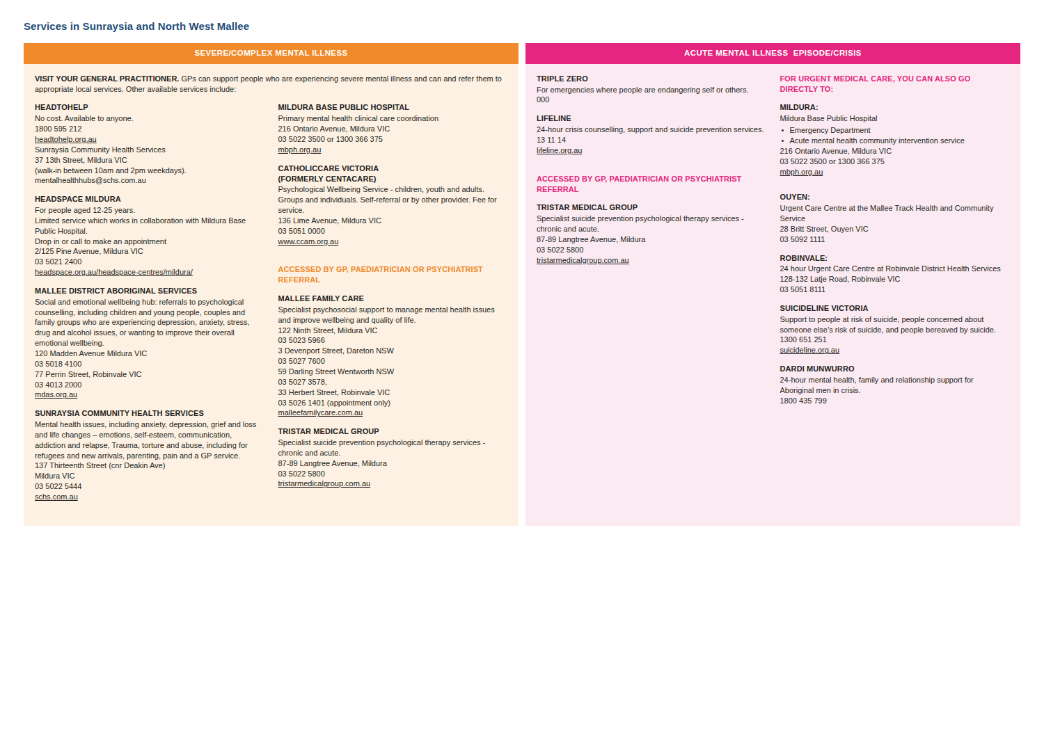Services in Sunraysia and North West Mallee
| SEVERE/COMPLEX MENTAL ILLNESS | | ACUTE MENTAL ILLNESS EPISODE/CRISIS |
| --- | --- | --- |
| VISIT YOUR GENERAL PRACTITIONER. GPs can support people who are experiencing severe mental illness and can and refer them to appropriate local services. Other available services include: / HEADTOHELP No cost. Available to anyone. 1800 595 212 headtohelp.org.au Sunraysia Community Health Services 37 13th Street, Mildura VIC (walk-in between 10am and 2pm weekdays). mentalhealthhubs@schs.com.au HEADSPACE MILDURA For people aged 12-25 years. Limited service which works in collaboration with Mildura Base Public Hospital. Drop in or call to make an appointment 2/125 Pine Avenue, Mildura VIC 03 5021 2400 headspace.org.au/headspace-centres/mildura/ MALLEE DISTRICT ABORIGINAL SERVICES Social and emotional wellbeing hub: referrals to psychological counselling, including children and young people, couples and family groups who are experiencing depression, anxiety, stress, drug and alcohol issues, or wanting to improve their overall emotional wellbeing. 120 Madden Avenue Mildura VIC 03 5018 4100 77 Perrin Street, Robinvale VIC 03 4013 2000 mdas.org.au SUNRAYSIA COMMUNITY HEALTH SERVICES Mental health issues, including anxiety, depression, grief and loss and life changes – emotions, self-esteem, communication, addiction and relapse, Trauma, torture and abuse, including for refugees and new arrivals, parenting, pain and a GP service. 137 Thirteenth Street (cnr Deakin Ave) Mildura VIC 03 5022 5444 schs.com.au / MILDURA BASE PUBLIC HOSPITAL Primary mental health clinical care coordination 216 Ontario Avenue, Mildura VIC 03 5022 3500 or 1300 366 375 mbph.org.au CATHOLICCARE VICTORIA (FORMERLY CENTACARE) Psychological Wellbeing Service - children, youth and adults. Groups and individuals. Self-referral or by other provider. Fee for service. 136 Lime Avenue, Mildura VIC 03 5051 0000 www.ccam.org.au ACCESSED BY GP, PAEDIATRICIAN OR PSYCHIATRIST REFERRAL MALLEE FAMILY CARE Specialist psychosocial support to manage mental health issues and improve wellbeing and quality of life. 122 Ninth Street, Mildura VIC 03 5023 5966 3 Devenport Street, Dareton NSW 03 5027 7600 59 Darling Street Wentworth NSW 03 5027 3578, 33 Herbert Street, Robinvale VIC 03 5026 1401 (appointment only) malleefamilycare.com.au TRISTAR MEDICAL GROUP Specialist suicide prevention psychological therapy services - chronic and acute. 87-89 Langtree Avenue, Mildura 03 5022 5800 tristarmedicalgroup.com.au / | | / TRIPLE ZERO For emergencies where people are endangering self or others. 000 LIFELINE 24-hour crisis counselling, support and suicide prevention services. 13 11 14 lifeline.org.au ACCESSED BY GP, PAEDIATRICIAN OR PSYCHIATRIST REFERRAL TRISTAR MEDICAL GROUP Specialist suicide prevention psychological therapy services - chronic and acute. 87-89 Langtree Avenue, Mildura 03 5022 5800 tristarmedicalgroup.com.au / FOR URGENT MEDICAL CARE, YOU CAN ALSO GO DIRECTLY TO: MILDURA: Mildura Base Public Hospital Emergency Department Acute mental health community intervention service 216 Ontario Avenue, Mildura VIC 03 5022 3500 or 1300 366 375 mbph.org.au OUYEN: Urgent Care Centre at the Mallee Track Health and Community Service 28 Britt Street, Ouyen VIC 03 5092 1111 ROBINVALE: 24 hour Urgent Care Centre at Robinvale District Health Services 128-132 Latje Road, Robinvale VIC 03 5051 8111 SUICIDELINE VICTORIA Support to people at risk of suicide, people concerned about someone else’s risk of suicide, and people bereaved by suicide. 1300 651 251 suicideline.org.au DARDI MUNWURRO 24-hour mental health, family and relationship support for Aboriginal men in crisis. 1800 435 799 / |